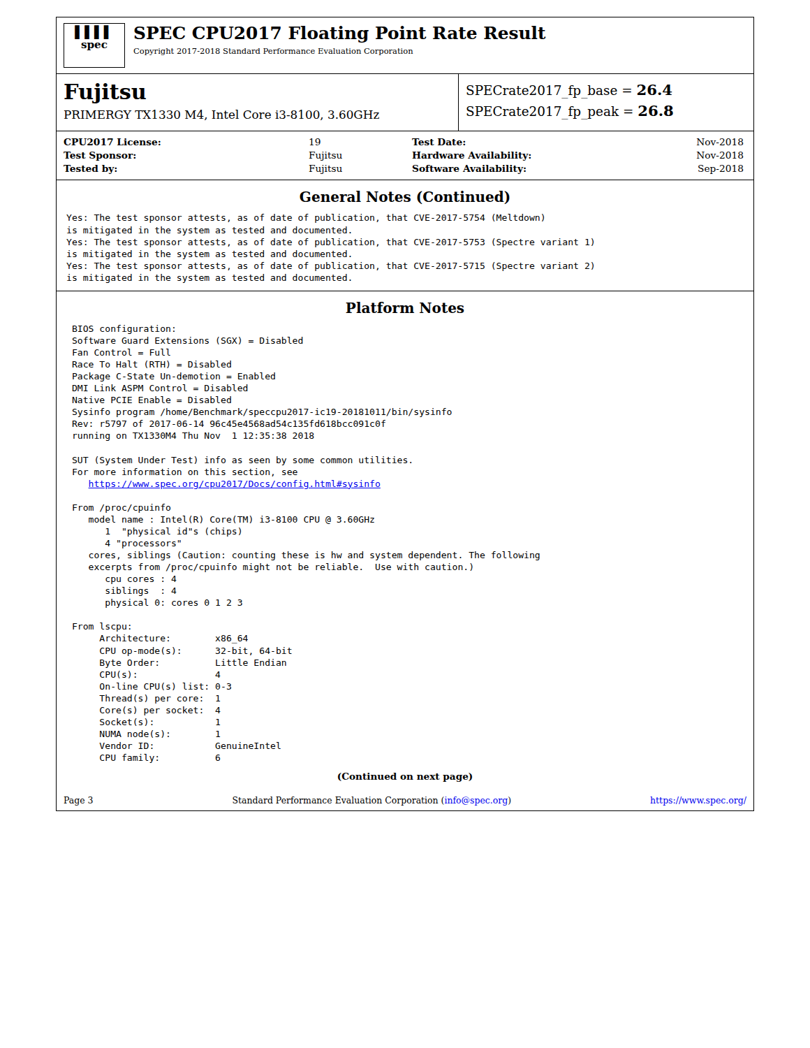▌▌▌▌
spec
SPEC CPU2017 Floating Point Rate Result
Copyright 2017-2018 Standard Performance Evaluation Corporation
Fujitsu
PRIMERGY TX1330 M4, Intel Core i3-8100, 3.60GHz
SPECrate2017_fp_base = 26.4
SPECrate2017_fp_peak = 26.8
| CPU2017 License: | 19 |
| Test Sponsor: | Fujitsu |
| Tested by: | Fujitsu |
| Test Date: | Nov-2018 |
| Hardware Availability: | Nov-2018 |
| Software Availability: | Sep-2018 |
General Notes (Continued)
Yes: The test sponsor attests, as of date of publication, that CVE-2017-5754 (Meltdown)
is mitigated in the system as tested and documented.
Yes: The test sponsor attests, as of date of publication, that CVE-2017-5753 (Spectre variant 1)
is mitigated in the system as tested and documented.
Yes: The test sponsor attests, as of date of publication, that CVE-2017-5715 (Spectre variant 2)
is mitigated in the system as tested and documented.
Platform Notes
 BIOS configuration:
 Software Guard Extensions (SGX) = Disabled
 Fan Control = Full
 Race To Halt (RTH) = Disabled
 Package C-State Un-demotion = Enabled
 DMI Link ASPM Control = Disabled
 Native PCIE Enable = Disabled
 Sysinfo program /home/Benchmark/speccpu2017-ic19-20181011/bin/sysinfo
 Rev: r5797 of 2017-06-14 96c45e4568ad54c135fd618bcc091c0f
 running on TX1330M4 Thu Nov  1 12:35:38 2018

 SUT (System Under Test) info as seen by some common utilities.
 For more information on this section, see
    https://www.spec.org/cpu2017/Docs/config.html#sysinfo

 From /proc/cpuinfo
    model name : Intel(R) Core(TM) i3-8100 CPU @ 3.60GHz
       1  "physical id"s (chips)
       4 "processors"
    cores, siblings (Caution: counting these is hw and system dependent. The following
    excerpts from /proc/cpuinfo might not be reliable.  Use with caution.)
       cpu cores : 4
       siblings  : 4
       physical 0: cores 0 1 2 3

 From lscpu:
      Architecture:        x86_64
      CPU op-mode(s):      32-bit, 64-bit
      Byte Order:          Little Endian
      CPU(s):              4
      On-line CPU(s) list: 0-3
      Thread(s) per core:  1
      Core(s) per socket:  4
      Socket(s):           1
      NUMA node(s):        1
      Vendor ID:           GenuineIntel
      CPU family:          6
(Continued on next page)
Page 3 Standard Performance Evaluation Corporation (info@spec.org) https://www.spec.org/